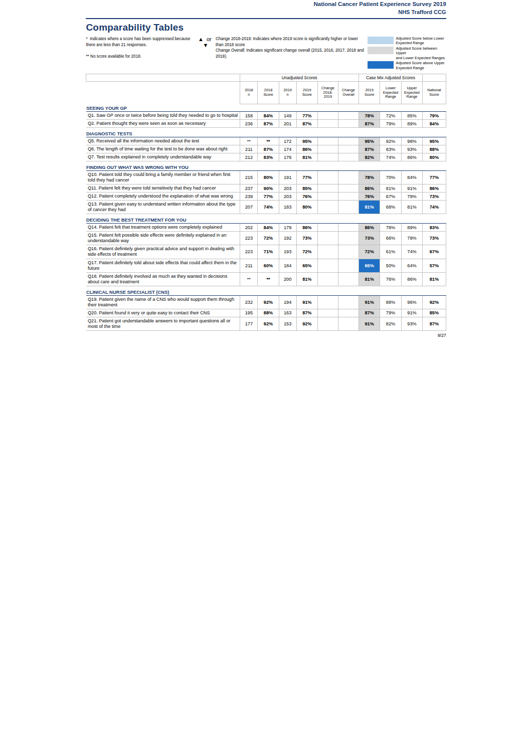National Cancer Patient Experience Survey 2019
NHS Trafford CCG
Comparability Tables
| * Indicates where a score has been suppressed because there are less than 21 responses. ** No score available for 2018. | ▲ or ▼ | Change 2018-2019: Indicates where 2019 score is significantly higher or lower than 2018 score Change Overall: Indicates significant change overall (2015, 2016, 2017, 2018 and 2019). | Adjusted Score below Lower Expected Range Adjusted Score between Upper and Lower Expected Ranges Adjusted Score above Upper Expected Range |
| | Unadjusted Scores | Case Mix Adjusted Scores | |
| --- | --- | --- | --- |
| | 2018 n | 2018 Score | 2019 n | 2019 Score | Change 2018- 2019 | Change Overall | 2019 Score | Lower Expected Range | Upper Expected Range | National Score |
| SEEING YOUR GP |
| Q1. Saw GP once or twice before being told they needed to go to hospital | 158 | 84% | 149 | 77% | | | 78% | 72% | 85% | 79% |
| Q2. Patient thought they were seen as soon as necessary | 236 | 87% | 201 | 87% | | | 87% | 79% | 89% | 84% |
| DIAGNOSTIC TESTS |
| Q5. Received all the information needed about the test | ** | ** | 172 | 95% | | | 95% | 92% | 98% | 95% |
| Q6. The length of time waiting for the test to be done was about right | 211 | 87% | 174 | 86% | | | 87% | 83% | 93% | 88% |
| Q7. Test results explained in completely understandable way | 212 | 83% | 176 | 81% | | | 82% | 74% | 86% | 80% |
| FINDING OUT WHAT WAS WRONG WITH YOU |
| Q10. Patient told they could bring a family member or friend when first told they had cancer | 215 | 80% | 191 | 77% | | | 78% | 70% | 84% | 77% |
| Q11. Patient felt they were told sensitively that they had cancer | 237 | 90% | 203 | 85% | | | 86% | 81% | 91% | 86% |
| Q12. Patient completely understood the explanation of what was wrong | 239 | 77% | 203 | 76% | | | 76% | 67% | 79% | 73% |
| Q13. Patient given easy to understand written information about the type of cancer they had | 207 | 74% | 183 | 80% | | | 81% | 68% | 81% | 74% |
| DECIDING THE BEST TREATMENT FOR YOU |
| Q14. Patient felt that treatment options were completely explained | 202 | 84% | 179 | 86% | | | 86% | 78% | 89% | 83% |
| Q15. Patient felt possible side effects were definitely explained in an understandable way | 223 | 72% | 192 | 73% | | | 73% | 66% | 79% | 73% |
| Q16. Patient definitely given practical advice and support in dealing with side effects of treatment | 223 | 71% | 193 | 72% | | | 72% | 61% | 74% | 67% |
| Q17. Patient definitely told about side effects that could affect them in the future | 211 | 60% | 184 | 65% | | | 65% | 50% | 64% | 57% |
| Q18. Patient definitely involved as much as they wanted in decisions about care and treatment | ** | ** | 200 | 81% | | | 81% | 76% | 86% | 81% |
| CLINICAL NURSE SPECIALIST (CNS) |
| Q19. Patient given the name of a CNS who would support them through their treatment | 232 | 92% | 194 | 91% | | | 91% | 88% | 96% | 92% |
| Q20. Patient found it very or quite easy to contact their CNS | 195 | 88% | 163 | 87% | | | 87% | 79% | 91% | 85% |
| Q21. Patient got understandable answers to important questions all or most of the time | 177 | 92% | 153 | 92% | | | 91% | 82% | 93% | 87% |
9/27